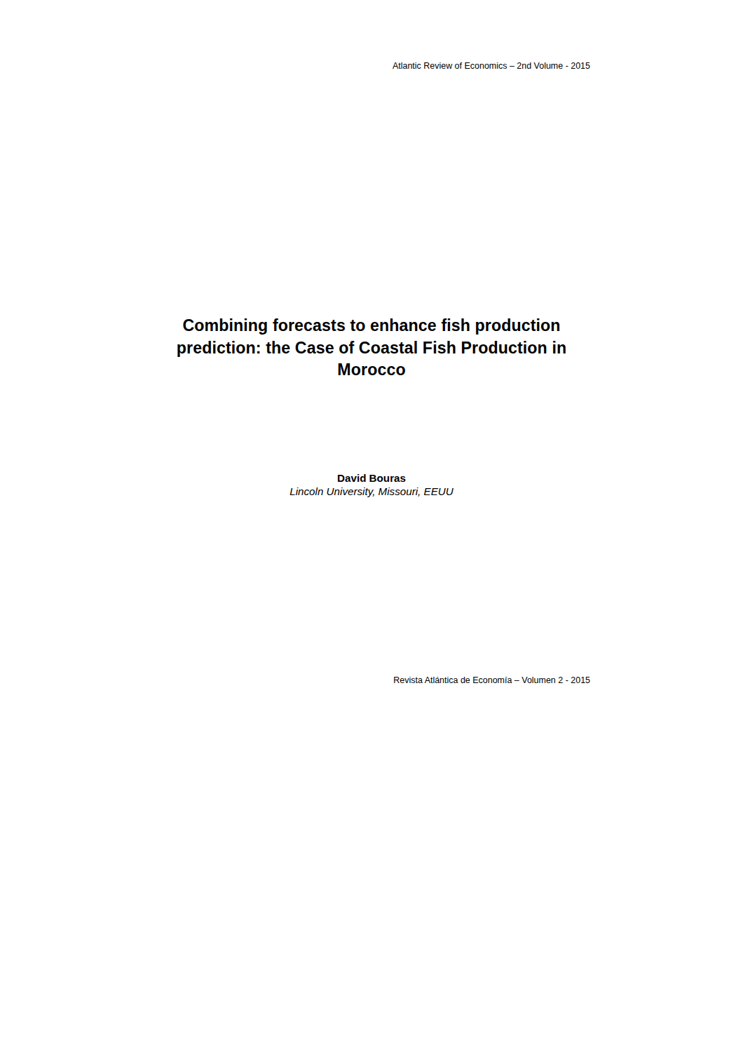Atlantic Review of Economics – 2nd Volume - 2015
Combining forecasts to enhance fish production prediction: the Case of Coastal Fish Production in Morocco
David Bouras
Lincoln University, Missouri, EEUU
Revista Atlántica de Economía – Volumen 2 - 2015